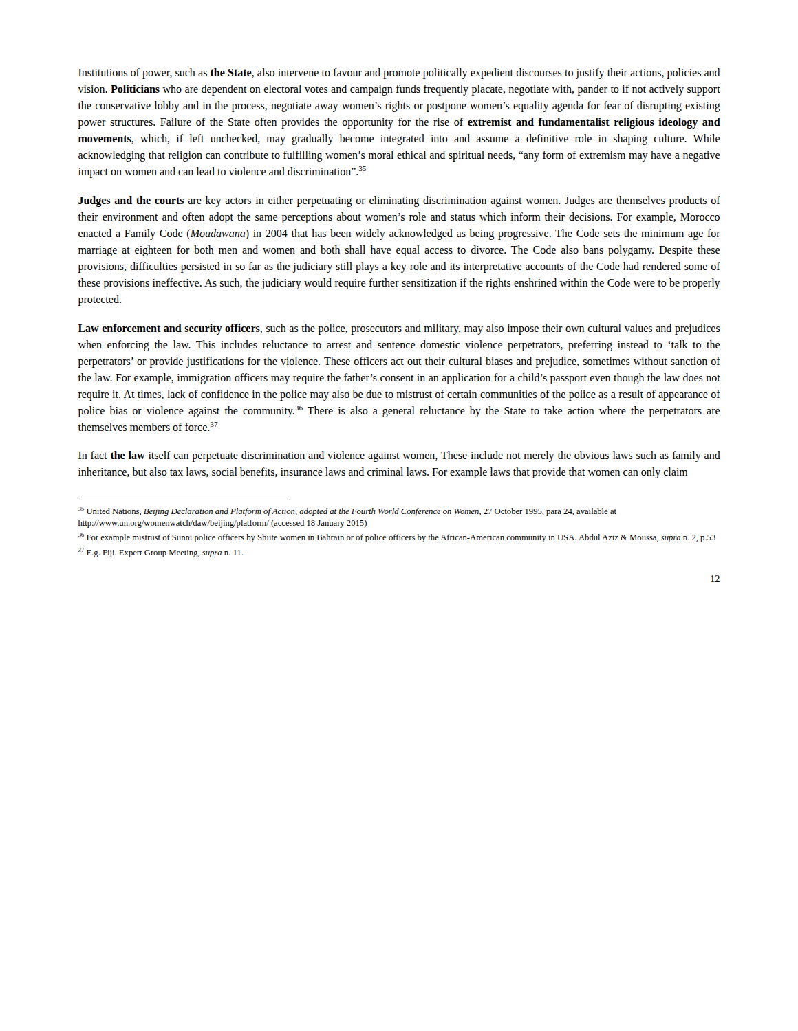Institutions of power, such as the State, also intervene to favour and promote politically expedient discourses to justify their actions, policies and vision. Politicians who are dependent on electoral votes and campaign funds frequently placate, negotiate with, pander to if not actively support the conservative lobby and in the process, negotiate away women’s rights or postpone women’s equality agenda for fear of disrupting existing power structures. Failure of the State often provides the opportunity for the rise of extremist and fundamentalist religious ideology and movements, which, if left unchecked, may gradually become integrated into and assume a definitive role in shaping culture. While acknowledging that religion can contribute to fulfilling women’s moral ethical and spiritual needs, “any form of extremism may have a negative impact on women and can lead to violence and discrimination”.35
Judges and the courts are key actors in either perpetuating or eliminating discrimination against women. Judges are themselves products of their environment and often adopt the same perceptions about women’s role and status which inform their decisions. For example, Morocco enacted a Family Code (Moudawana) in 2004 that has been widely acknowledged as being progressive. The Code sets the minimum age for marriage at eighteen for both men and women and both shall have equal access to divorce. The Code also bans polygamy. Despite these provisions, difficulties persisted in so far as the judiciary still plays a key role and its interpretative accounts of the Code had rendered some of these provisions ineffective. As such, the judiciary would require further sensitization if the rights enshrined within the Code were to be properly protected.
Law enforcement and security officers, such as the police, prosecutors and military, may also impose their own cultural values and prejudices when enforcing the law. This includes reluctance to arrest and sentence domestic violence perpetrators, preferring instead to ‘talk to the perpetrators’ or provide justifications for the violence. These officers act out their cultural biases and prejudice, sometimes without sanction of the law. For example, immigration officers may require the father’s consent in an application for a child’s passport even though the law does not require it. At times, lack of confidence in the police may also be due to mistrust of certain communities of the police as a result of appearance of police bias or violence against the community.36 There is also a general reluctance by the State to take action where the perpetrators are themselves members of force.37
In fact the law itself can perpetuate discrimination and violence against women, These include not merely the obvious laws such as family and inheritance, but also tax laws, social benefits, insurance laws and criminal laws. For example laws that provide that women can only claim
35 United Nations, Beijing Declaration and Platform of Action, adopted at the Fourth World Conference on Women, 27 October 1995, para 24, available at http://www.un.org/womenwatch/daw/beijing/platform/ (accessed 18 January 2015)
36 For example mistrust of Sunni police officers by Shiite women in Bahrain or of police officers by the African-American community in USA. Abdul Aziz & Moussa, supra n. 2, p.53
37 E.g. Fiji. Expert Group Meeting, supra n. 11.
12